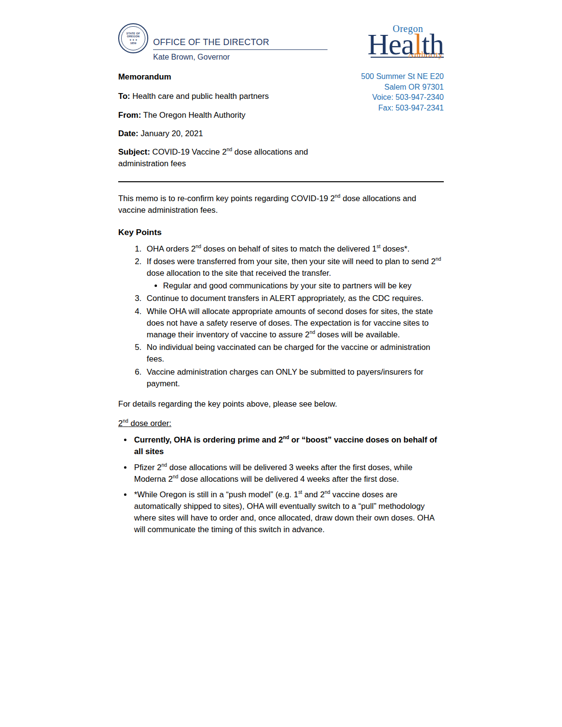STATE OF OREGON
★ ★ ★
1859
OFFICE OF THE DIRECTOR
Kate Brown, Governor
Oregon
Hea lth
Authority
Memorandum
To: Health care and public health partners
From: The Oregon Health Authority
Date: January 20, 2021
Subject: COVID-19 Vaccine 2nd dose allocations and administration fees
500 Summer St NE E20
Salem OR 97301
Voice: 503-947-2340
Fax: 503-947-2341
This memo is to re-confirm key points regarding COVID-19 2nd dose allocations and vaccine administration fees.
Key Points
OHA orders 2nd doses on behalf of sites to match the delivered 1st doses*.
If doses were transferred from your site, then your site will need to plan to send 2nd dose allocation to the site that received the transfer.
Regular and good communications by your site to partners will be key
Continue to document transfers in ALERT appropriately, as the CDC requires.
While OHA will allocate appropriate amounts of second doses for sites, the state does not have a safety reserve of doses. The expectation is for vaccine sites to manage their inventory of vaccine to assure 2nd doses will be available.
No individual being vaccinated can be charged for the vaccine or administration fees.
Vaccine administration charges can ONLY be submitted to payers/insurers for payment.
For details regarding the key points above, please see below.
2nd dose order:
Currently, OHA is ordering prime and 2nd or “boost” vaccine doses on behalf of all sites
Pfizer 2nd dose allocations will be delivered 3 weeks after the first doses, while Moderna 2nd dose allocations will be delivered 4 weeks after the first dose.
*While Oregon is still in a “push model” (e.g. 1st and 2nd vaccine doses are automatically shipped to sites), OHA will eventually switch to a “pull” methodology where sites will have to order and, once allocated, draw down their own doses. OHA will communicate the timing of this switch in advance.